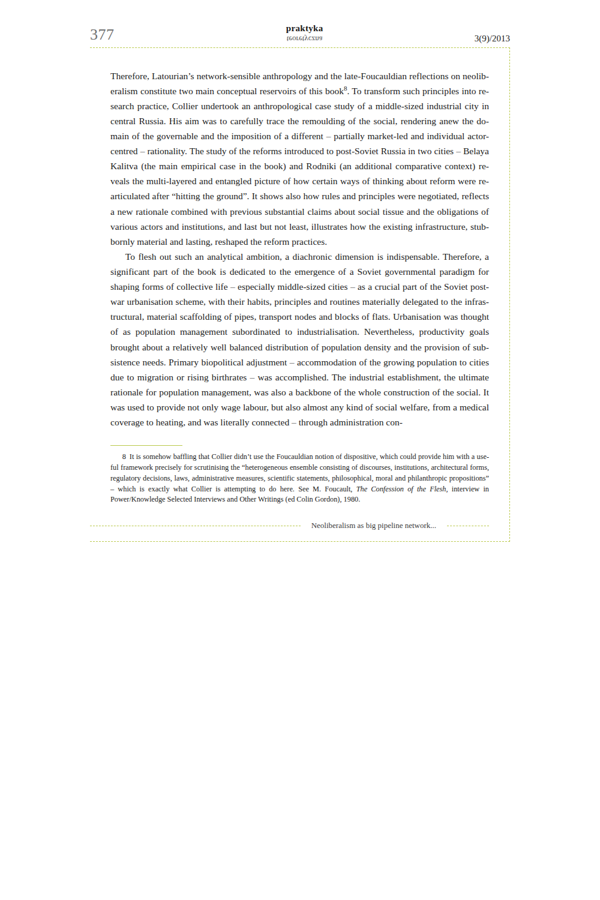377
praktyka
teoretyczna
3(9)/2013
Therefore, Latourian’s network-sensible anthropology and the late-Foucauldian reflections on neoliberalism constitute two main conceptual reservoirs of this book8. To transform such principles into research practice, Collier undertook an anthropological case study of a middle-sized industrial city in central Russia. His aim was to carefully trace the remoulding of the social, rendering anew the domain of the governable and the imposition of a different – partially market-led and individual actor-centred – rationality. The study of the reforms introduced to post-Soviet Russia in two cities – Belaya Kalitva (the main empirical case in the book) and Rodniki (an additional comparative context) reveals the multi-layered and entangled picture of how certain ways of thinking about reform were re-articulated after “hitting the ground”. It shows also how rules and principles were negotiated, reflects a new rationale combined with previous substantial claims about social tissue and the obligations of various actors and institutions, and last but not least, illustrates how the existing infrastructure, stubbornly material and lasting, reshaped the reform practices.
To flesh out such an analytical ambition, a diachronic dimension is indispensable. Therefore, a significant part of the book is dedicated to the emergence of a Soviet governmental paradigm for shaping forms of collective life – especially middle-sized cities – as a crucial part of the Soviet post-war urbanisation scheme, with their habits, principles and routines materially delegated to the infrastructural, material scaffolding of pipes, transport nodes and blocks of flats. Urbanisation was thought of as population management subordinated to industrialisation. Nevertheless, productivity goals brought about a relatively well balanced distribution of population density and the provision of subsistence needs. Primary biopolitical adjustment – accommodation of the growing population to cities due to migration or rising birthrates – was accomplished. The industrial establishment, the ultimate rationale for population management, was also a backbone of the whole construction of the social. It was used to provide not only wage labour, but also almost any kind of social welfare, from a medical coverage to heating, and was literally connected – through administration con-
8 It is somehow baffling that Collier didn’t use the Foucauldian notion of dispositive, which could provide him with a useful framework precisely for scrutinising the “heterogeneous ensemble consisting of discourses, institutions, architectural forms, regulatory decisions, laws, administrative measures, scientific statements, philosophical, moral and philanthropic propositions” – which is exactly what Collier is attempting to do here. See M. Foucault, The Confession of the Flesh, interview in Power/Knowledge Selected Interviews and Other Writings (ed Colin Gordon), 1980.
Neoliberalism as big pipeline network...